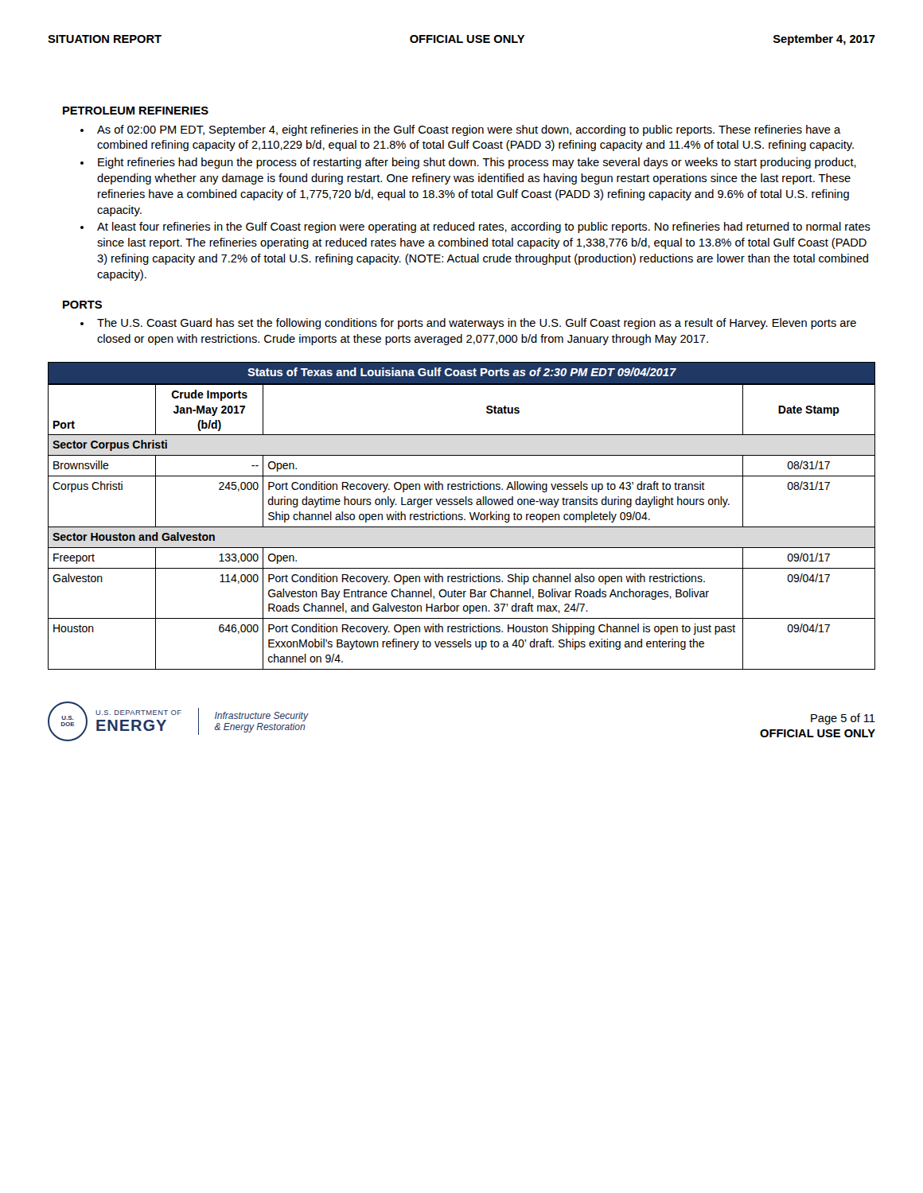SITUATION REPORT
OFFICIAL USE ONLY
September 4, 2017
PETROLEUM REFINERIES
As of 02:00 PM EDT, September 4, eight refineries in the Gulf Coast region were shut down, according to public reports. These refineries have a combined refining capacity of 2,110,229 b/d, equal to 21.8% of total Gulf Coast (PADD 3) refining capacity and 11.4% of total U.S. refining capacity.
Eight refineries had begun the process of restarting after being shut down. This process may take several days or weeks to start producing product, depending whether any damage is found during restart. One refinery was identified as having begun restart operations since the last report. These refineries have a combined capacity of 1,775,720 b/d, equal to 18.3% of total Gulf Coast (PADD 3) refining capacity and 9.6% of total U.S. refining capacity.
At least four refineries in the Gulf Coast region were operating at reduced rates, according to public reports. No refineries had returned to normal rates since last report. The refineries operating at reduced rates have a combined total capacity of 1,338,776 b/d, equal to 13.8% of total Gulf Coast (PADD 3) refining capacity and 7.2% of total U.S. refining capacity. (NOTE: Actual crude throughput (production) reductions are lower than the total combined capacity).
PORTS
The U.S. Coast Guard has set the following conditions for ports and waterways in the U.S. Gulf Coast region as a result of Harvey. Eleven ports are closed or open with restrictions. Crude imports at these ports averaged 2,077,000 b/d from January through May 2017.
Status of Texas and Louisiana Gulf Coast Ports as of 2:30 PM EDT 09/04/2017
| Port | Crude Imports Jan-May 2017 (b/d) | Status | Date Stamp |
| --- | --- | --- | --- |
| Sector Corpus Christi |
| Brownsville | -- | Open. | 08/31/17 |
| Corpus Christi | 245,000 | Port Condition Recovery. Open with restrictions. Allowing vessels up to 43’ draft to transit during daytime hours only. Larger vessels allowed one-way transits during daylight hours only. Ship channel also open with restrictions. Working to reopen completely 09/04. | 08/31/17 |
| Sector Houston and Galveston |
| Freeport | 133,000 | Open. | 09/01/17 |
| Galveston | 114,000 | Port Condition Recovery. Open with restrictions. Ship channel also open with restrictions. Galveston Bay Entrance Channel, Outer Bar Channel, Bolivar Roads Anchorages, Bolivar Roads Channel, and Galveston Harbor open. 37’ draft max, 24/7. | 09/04/17 |
| Houston | 646,000 | Port Condition Recovery. Open with restrictions. Houston Shipping Channel is open to just past ExxonMobil’s Baytown refinery to vessels up to a 40’ draft. Ships exiting and entering the channel on 9/4. | 09/04/17 |
U.S.
DOE
U.S. DEPARTMENT OF
ENERGY
Infrastructure Security
& Energy Restoration
Page 5 of 11
OFFICIAL USE ONLY